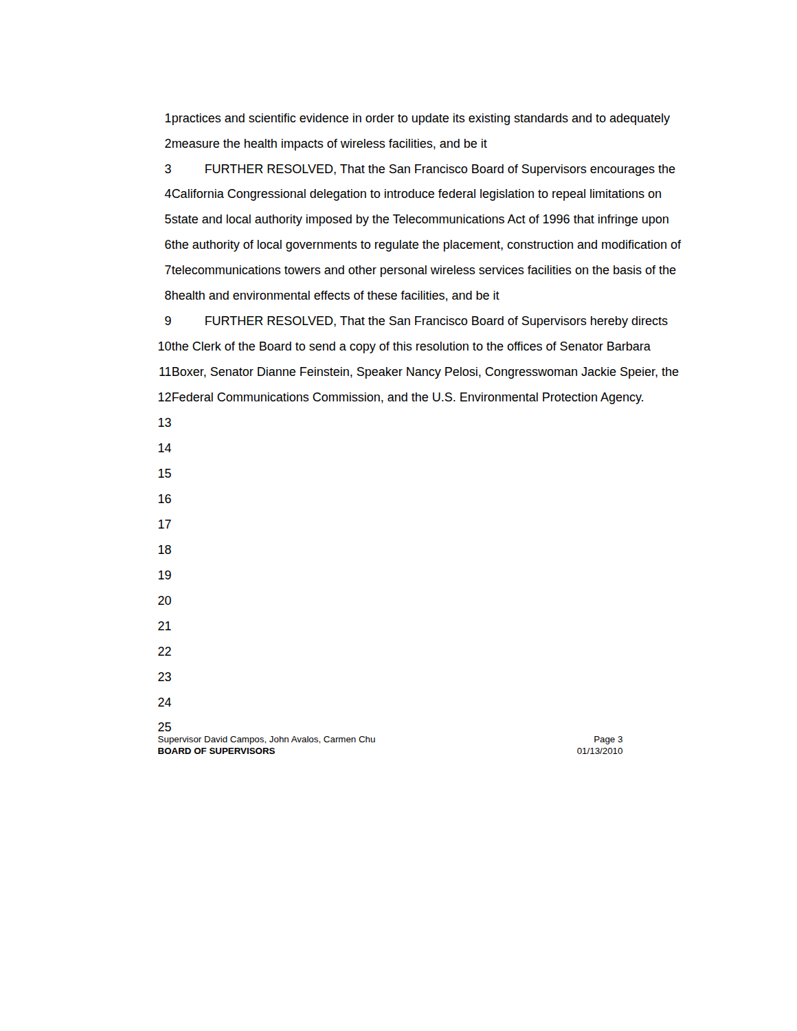| 1 | practices and scientific evidence in order to update its existing standards and to adequately |
| 2 | measure the health impacts of wireless facilities, and be it |
| 3 | FURTHER RESOLVED, That the San Francisco Board of Supervisors encourages the |
| 4 | California Congressional delegation to introduce federal legislation to repeal limitations on |
| 5 | state and local authority imposed by the Telecommunications Act of 1996 that infringe upon |
| 6 | the authority of local governments to regulate the placement, construction and modification of |
| 7 | telecommunications towers and other personal wireless services facilities on the basis of the |
| 8 | health and environmental effects of these facilities, and be it |
| 9 | FURTHER RESOLVED, That the San Francisco Board of Supervisors hereby directs |
| 10 | the Clerk of the Board to send a copy of this resolution to the offices of Senator Barbara |
| 11 | Boxer, Senator Dianne Feinstein, Speaker Nancy Pelosi, Congresswoman Jackie Speier, the |
| 12 | Federal Communications Commission, and the U.S. Environmental Protection Agency. |
| 13 | |
| 14 | |
| 15 | |
| 16 | |
| 17 | |
| 18 | |
| 19 | |
| 20 | |
| 21 | |
| 22 | |
| 23 | |
| 24 | |
| 25 | |
Supervisor David Campos, John Avalos, Carmen Chu
BOARD OF SUPERVISORS
Page 3
01/13/2010